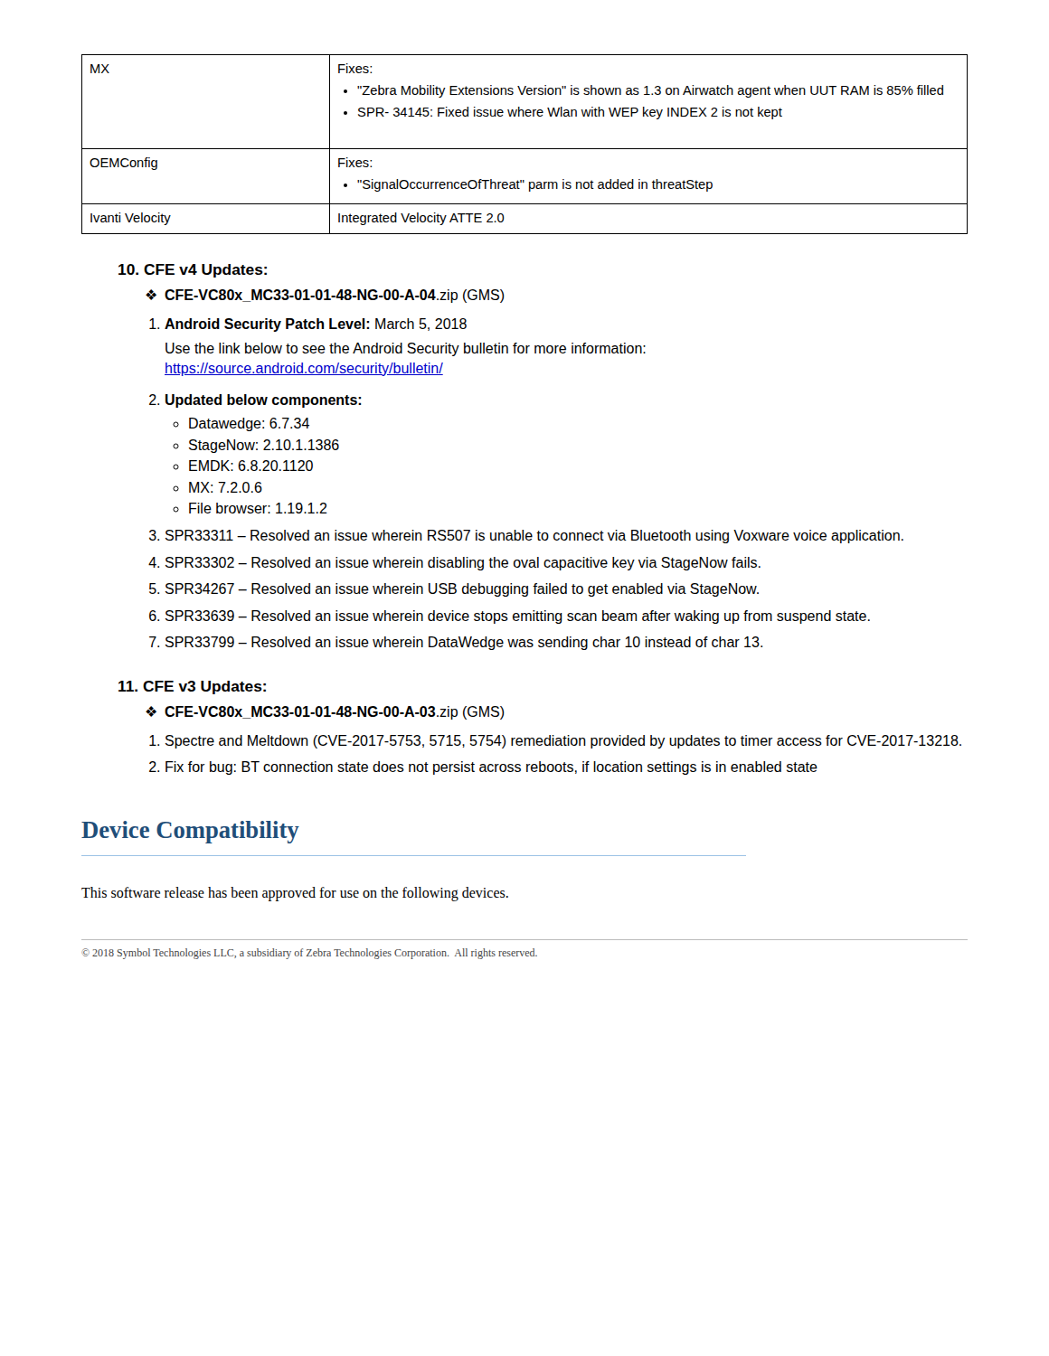| MX | Fixes: "Zebra Mobility Extensions Version" is shown as 1.3 on Airwatch agent when UUT RAM is 85% filled SPR- 34145: Fixed issue where Wlan with WEP key INDEX 2 is not kept |
| OEMConfig | Fixes: "SignalOccurrenceOfThreat" parm is not added in threatStep |
| Ivanti Velocity | Integrated Velocity ATTE 2.0 |
10. CFE v4 Updates:
❖CFE-VC80x_MC33-01-01-48-NG-00-A-04.zip (GMS)
Android Security Patch Level: March 5, 2018
Use the link below to see the Android Security bulletin for more information:
https://source.android.com/security/bulletin/
Updated below components:
Datawedge: 6.7.34
StageNow: 2.10.1.1386
EMDK: 6.8.20.1120
MX: 7.2.0.6
File browser: 1.19.1.2
SPR33311 – Resolved an issue wherein RS507 is unable to connect via Bluetooth using Voxware voice application.
SPR33302 – Resolved an issue wherein disabling the oval capacitive key via StageNow fails.
SPR34267 – Resolved an issue wherein USB debugging failed to get enabled via StageNow.
SPR33639 – Resolved an issue wherein device stops emitting scan beam after waking up from suspend state.
SPR33799 – Resolved an issue wherein DataWedge was sending char 10 instead of char 13.
11. CFE v3 Updates:
❖CFE-VC80x_MC33-01-01-48-NG-00-A-03.zip (GMS)
Spectre and Meltdown (CVE-2017-5753, 5715, 5754) remediation provided by updates to timer access for CVE-2017-13218.
Fix for bug: BT connection state does not persist across reboots, if location settings is in enabled state
Device Compatibility
This software release has been approved for use on the following devices.
© 2018 Symbol Technologies LLC, a subsidiary of Zebra Technologies Corporation. All rights reserved.